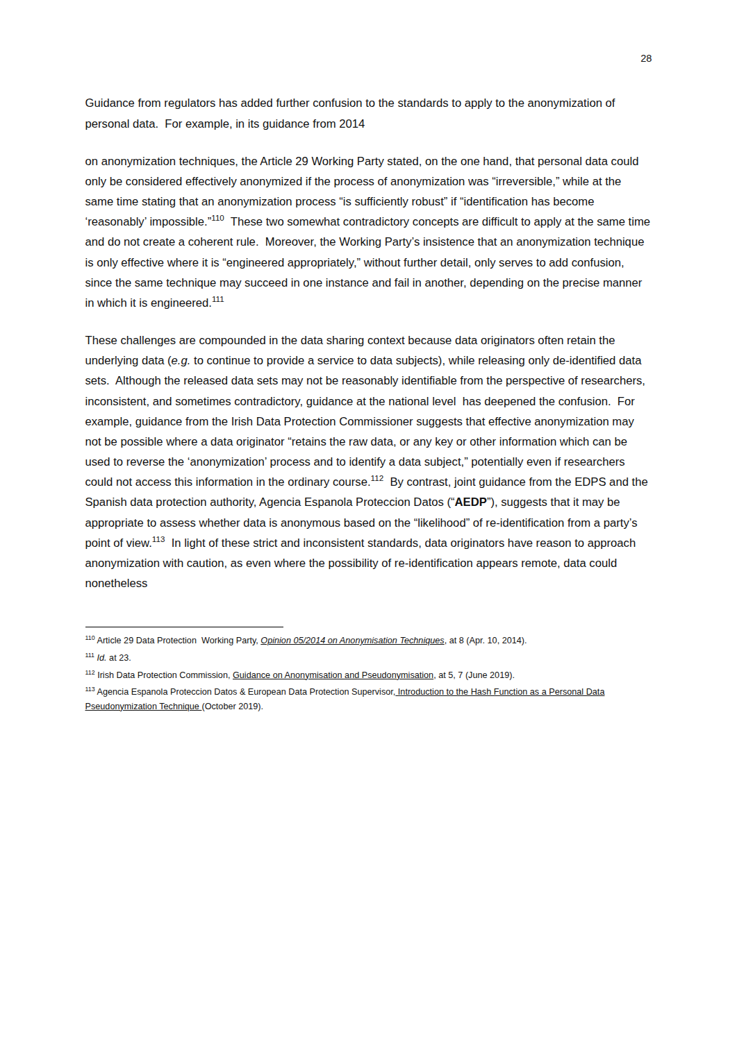28
Guidance from regulators has added further confusion to the standards to apply to the anonymization of personal data. For example, in its guidance from 2014
on anonymization techniques, the Article 29 Working Party stated, on the one hand, that personal data could only be considered effectively anonymized if the process of anonymization was “irreversible,” while at the same time stating that an anonymization process “is sufficiently robust” if “identification has become ‘reasonably’ impossible.”110 These two somewhat contradictory concepts are difficult to apply at the same time and do not create a coherent rule. Moreover, the Working Party’s insistence that an anonymization technique is only effective where it is “engineered appropriately,” without further detail, only serves to add confusion, since the same technique may succeed in one instance and fail in another, depending on the precise manner in which it is engineered.111
These challenges are compounded in the data sharing context because data originators often retain the underlying data (e.g. to continue to provide a service to data subjects), while releasing only de-identified data sets. Although the released data sets may not be reasonably identifiable from the perspective of researchers, inconsistent, and sometimes contradictory, guidance at the national level has deepened the confusion. For example, guidance from the Irish Data Protection Commissioner suggests that effective anonymization may not be possible where a data originator “retains the raw data, or any key or other information which can be used to reverse the ‘anonymization’ process and to identify a data subject,” potentially even if researchers could not access this information in the ordinary course.112 By contrast, joint guidance from the EDPS and the Spanish data protection authority, Agencia Espanola Proteccion Datos (“AEDP”), suggests that it may be appropriate to assess whether data is anonymous based on the “likelihood” of re-identification from a party’s point of view.113 In light of these strict and inconsistent standards, data originators have reason to approach anonymization with caution, as even where the possibility of re-identification appears remote, data could nonetheless
110 Article 29 Data Protection Working Party, Opinion 05/2014 on Anonymisation Techniques, at 8 (Apr. 10, 2014).
111 Id. at 23.
112 Irish Data Protection Commission, Guidance on Anonymisation and Pseudonymisation, at 5, 7 (June 2019).
113 Agencia Espanola Proteccion Datos & European Data Protection Supervisor, Introduction to the Hash Function as a Personal Data Pseudonymization Technique (October 2019).